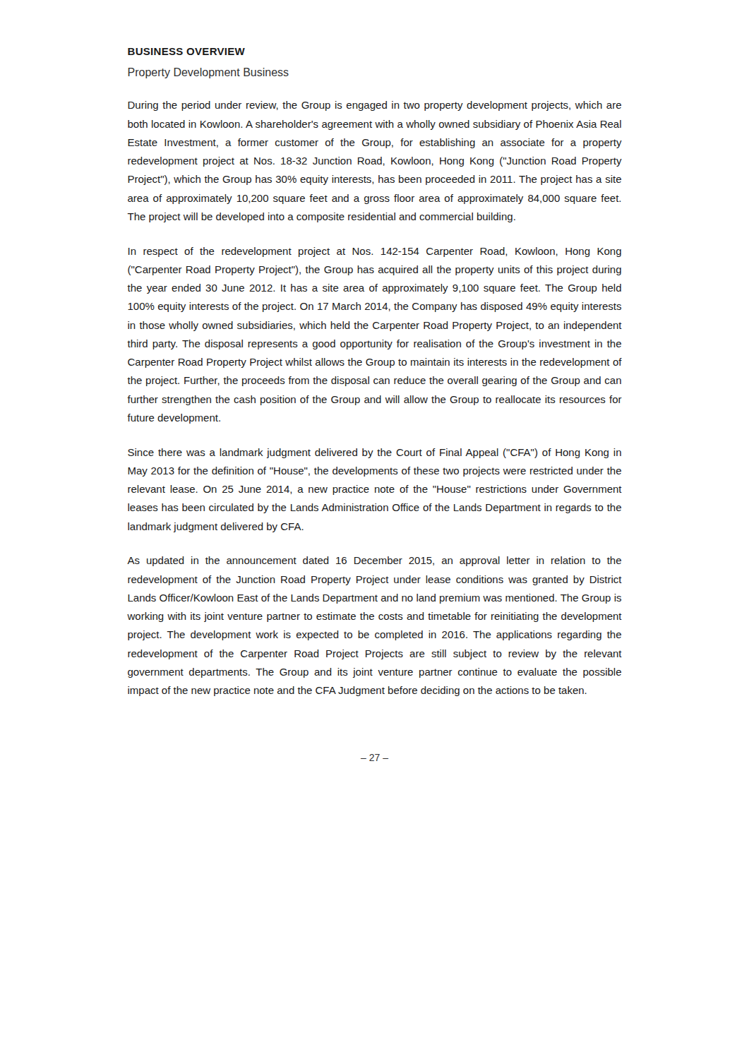Business Overview
Property Development Business
During the period under review, the Group is engaged in two property development projects, which are both located in Kowloon. A shareholder's agreement with a wholly owned subsidiary of Phoenix Asia Real Estate Investment, a former customer of the Group, for establishing an associate for a property redevelopment project at Nos. 18-32 Junction Road, Kowloon, Hong Kong ("Junction Road Property Project"), which the Group has 30% equity interests, has been proceeded in 2011. The project has a site area of approximately 10,200 square feet and a gross floor area of approximately 84,000 square feet. The project will be developed into a composite residential and commercial building.
In respect of the redevelopment project at Nos. 142-154 Carpenter Road, Kowloon, Hong Kong ("Carpenter Road Property Project"), the Group has acquired all the property units of this project during the year ended 30 June 2012. It has a site area of approximately 9,100 square feet. The Group held 100% equity interests of the project. On 17 March 2014, the Company has disposed 49% equity interests in those wholly owned subsidiaries, which held the Carpenter Road Property Project, to an independent third party. The disposal represents a good opportunity for realisation of the Group's investment in the Carpenter Road Property Project whilst allows the Group to maintain its interests in the redevelopment of the project. Further, the proceeds from the disposal can reduce the overall gearing of the Group and can further strengthen the cash position of the Group and will allow the Group to reallocate its resources for future development.
Since there was a landmark judgment delivered by the Court of Final Appeal ("CFA") of Hong Kong in May 2013 for the definition of "House", the developments of these two projects were restricted under the relevant lease. On 25 June 2014, a new practice note of the "House" restrictions under Government leases has been circulated by the Lands Administration Office of the Lands Department in regards to the landmark judgment delivered by CFA.
As updated in the announcement dated 16 December 2015, an approval letter in relation to the redevelopment of the Junction Road Property Project under lease conditions was granted by District Lands Officer/Kowloon East of the Lands Department and no land premium was mentioned. The Group is working with its joint venture partner to estimate the costs and timetable for reinitiating the development project. The development work is expected to be completed in 2016. The applications regarding the redevelopment of the Carpenter Road Project Projects are still subject to review by the relevant government departments. The Group and its joint venture partner continue to evaluate the possible impact of the new practice note and the CFA Judgment before deciding on the actions to be taken.
– 27 –